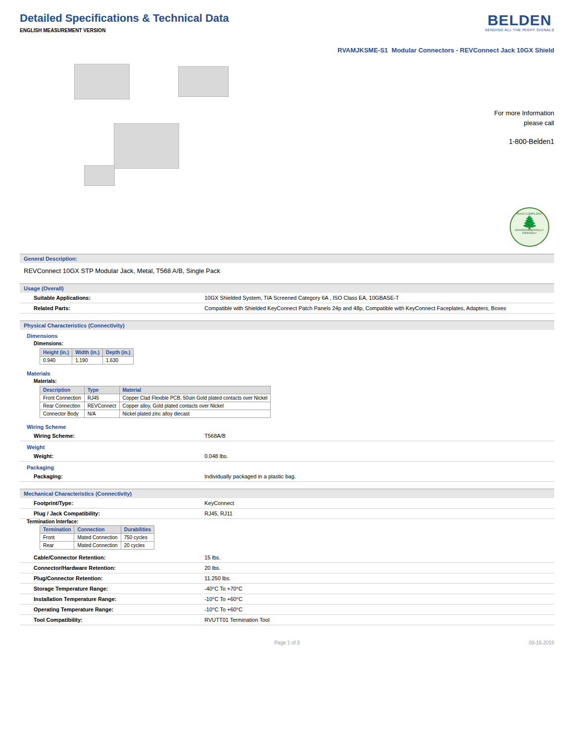Detailed Specifications & Technical Data
ENGLISH MEASUREMENT VERSION
BELDEN
SENDING ALL THE RIGHT SIGNALS
RVAMJKSME-S1 Modular Connectors - REVConnect Jack 10GX Shield
For more Information
please call
1-800-Belden1
RoHS COMPLIANT
🌲
ENVIRONMENTALLY FRIENDLY
General Description:
REVConnect 10GX STP Modular Jack, Metal, T568 A/B, Single Pack
Usage (Overall)
| Suitable Applications: | 10GX Shielded System, TIA Screened Category 6A , ISO Class EA, 10GBASE-T |
| Related Parts: | Compatible with Shielded KeyConnect Patch Panels 24p and 48p, Compatible with KeyConnect Faceplates, Adapters, Boxes |
Physical Characteristics (Connectivity)
Dimensions
Dimensions:
| Height (in.) | Width (in.) | Depth (in.) |
| --- | --- | --- |
| 0.940 | 1.190 | 1.630 |
Materials
Materials:
| Description | Type | Material |
| --- | --- | --- |
| Front Connection | RJ45 | Copper Clad Flexible PCB, 50uin Gold plated contacts over Nickel |
| Rear Connection | REVConnect | Copper alloy, Gold plated contacts over Nickel |
| Connector Body | N/A | Nickel plated zinc alloy diecast |
Wiring Scheme
| Wiring Scheme: | T568A/B |
Weight
| Weight: | 0.048 lbs. |
Packaging
| Packaging: | Individually packaged in a plastic bag. |
Mechanical Characteristics (Connectivity)
| Footprint/Type: | KeyConnect |
| Plug / Jack Compatibility: | RJ45, RJ11 |
Termination Interface:
| Termination | Connection | Durabilities |
| --- | --- | --- |
| Front | Mated Connection | 750 cycles |
| Rear | Mated Connection | 20 cycles |
| Cable/Connector Retention: | 15 lbs. |
| Connector/Hardware Retention: | 20 lbs. |
| Plug/Connector Retention: | 11.250 lbs. |
| Storage Temperature Range: | -40°C To +70°C |
| Installation Temperature Range: | -10°C To +60°C |
| Operating Temperature Range: | -10°C To +60°C |
| Tool Compatibility: | RVUTT01 Termination Tool |
Page 1 of 3
09-16-2016